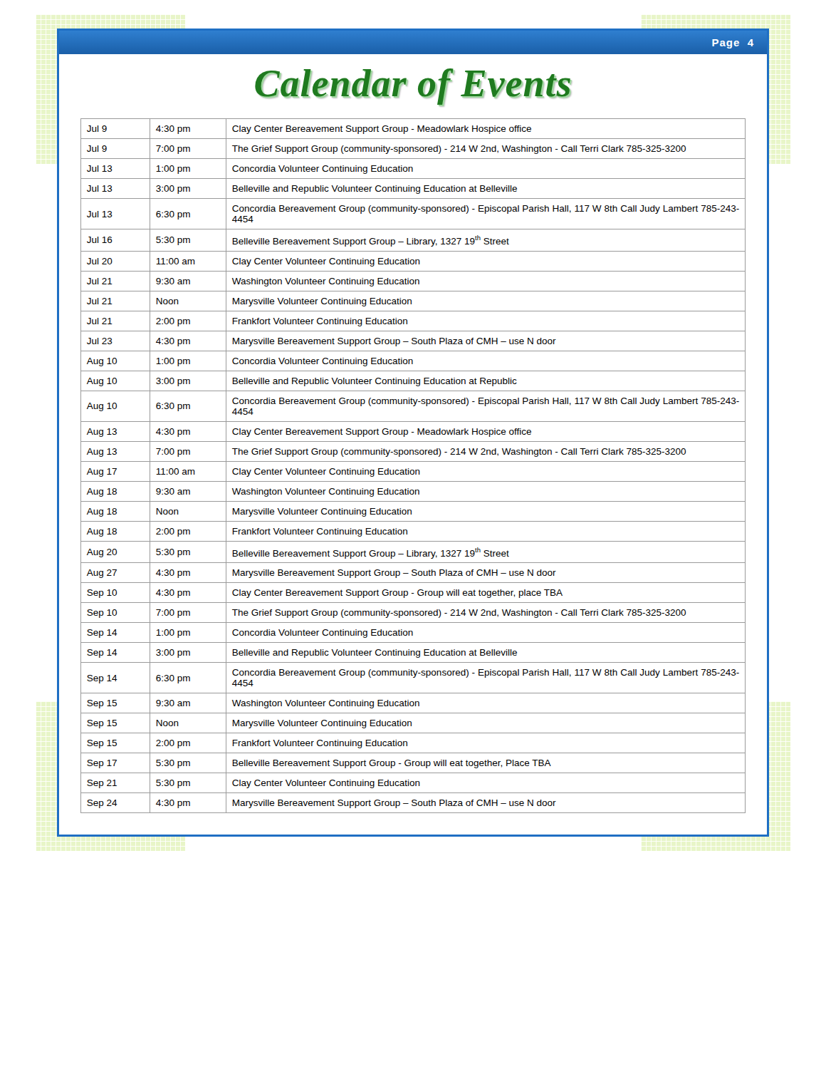Page 4
Calendar of Events
| Jul 9 | 4:30 pm | Clay Center Bereavement Support Group - Meadowlark Hospice office |
| Jul 9 | 7:00 pm | The Grief Support Group (community-sponsored) - 214 W 2nd, Washington - Call Terri Clark 785-325-3200 |
| Jul 13 | 1:00 pm | Concordia Volunteer Continuing Education |
| Jul 13 | 3:00 pm | Belleville and Republic Volunteer Continuing Education at Belleville |
| Jul 13 | 6:30 pm | Concordia Bereavement Group (community-sponsored) - Episcopal Parish Hall, 117 W 8th Call Judy Lambert 785-243-4454 |
| Jul 16 | 5:30 pm | Belleville Bereavement Support Group – Library, 1327 19 th Street |
| Jul 20 | 11:00 am | Clay Center Volunteer Continuing Education |
| Jul 21 | 9:30 am | Washington Volunteer Continuing Education |
| Jul 21 | Noon | Marysville Volunteer Continuing Education |
| Jul 21 | 2:00 pm | Frankfort Volunteer Continuing Education |
| Jul 23 | 4:30 pm | Marysville Bereavement Support Group – South Plaza of CMH – use N door |
| Aug 10 | 1:00 pm | Concordia Volunteer Continuing Education |
| Aug 10 | 3:00 pm | Belleville and Republic Volunteer Continuing Education at Republic |
| Aug 10 | 6:30 pm | Concordia Bereavement Group (community-sponsored) - Episcopal Parish Hall, 117 W 8th Call Judy Lambert 785-243-4454 |
| Aug 13 | 4:30 pm | Clay Center Bereavement Support Group - Meadowlark Hospice office |
| Aug 13 | 7:00 pm | The Grief Support Group (community-sponsored) - 214 W 2nd, Washington - Call Terri Clark 785-325-3200 |
| Aug 17 | 11:00 am | Clay Center Volunteer Continuing Education |
| Aug 18 | 9:30 am | Washington Volunteer Continuing Education |
| Aug 18 | Noon | Marysville Volunteer Continuing Education |
| Aug 18 | 2:00 pm | Frankfort Volunteer Continuing Education |
| Aug 20 | 5:30 pm | Belleville Bereavement Support Group – Library, 1327 19 th Street |
| Aug 27 | 4:30 pm | Marysville Bereavement Support Group – South Plaza of CMH – use N door |
| Sep 10 | 4:30 pm | Clay Center Bereavement Support Group - Group will eat together, place TBA |
| Sep 10 | 7:00 pm | The Grief Support Group (community-sponsored) - 214 W 2nd, Washington - Call Terri Clark 785-325-3200 |
| Sep 14 | 1:00 pm | Concordia Volunteer Continuing Education |
| Sep 14 | 3:00 pm | Belleville and Republic Volunteer Continuing Education at Belleville |
| Sep 14 | 6:30 pm | Concordia Bereavement Group (community-sponsored) - Episcopal Parish Hall, 117 W 8th Call Judy Lambert 785-243-4454 |
| Sep 15 | 9:30 am | Washington Volunteer Continuing Education |
| Sep 15 | Noon | Marysville Volunteer Continuing Education |
| Sep 15 | 2:00 pm | Frankfort Volunteer Continuing Education |
| Sep 17 | 5:30 pm | Belleville Bereavement Support Group - Group will eat together, Place TBA |
| Sep 21 | 5:30 pm | Clay Center Volunteer Continuing Education |
| Sep 24 | 4:30 pm | Marysville Bereavement Support Group – South Plaza of CMH – use N door |